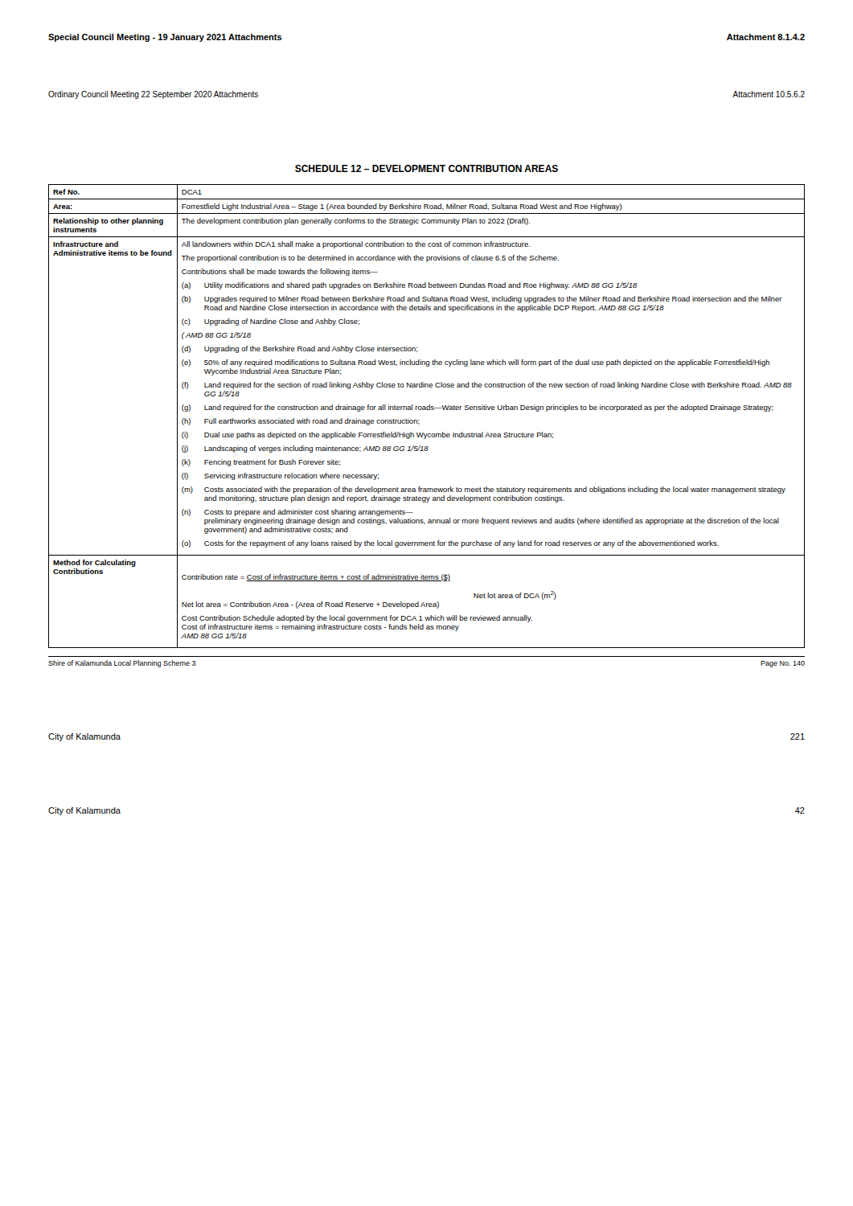Special Council Meeting - 19 January 2021 Attachments
Attachment 8.1.4.2
Ordinary Council Meeting 22 September 2020 Attachments
Attachment 10.5.6.2
SCHEDULE 12 – DEVELOPMENT CONTRIBUTION AREAS
| Ref No. | DCA1 |
| Area: | Forrestfield Light Industrial Area – Stage 1 (Area bounded by Berkshire Road, Milner Road, Sultana Road West and Roe Highway) |
| Relationship to other planning instruments | The development contribution plan generally conforms to the Strategic Community Plan to 2022 (Draft). |
| Infrastructure and Administrative items to be found | All landowners within DCA1 shall make a proportional contribution to the cost of common infrastructure. The proportional contribution is to be determined in accordance with the provisions of clause 6.5 of the Scheme. Contributions shall be made towards the following items— (a) Utility modifications and shared path upgrades on Berkshire Road between Dundas Road and Roe Highway. AMD 88 GG 1/5/18 (b) Upgrades required to Milner Road between Berkshire Road and Sultana Road West, including upgrades to the Milner Road and Berkshire Road intersection and the Milner Road and Nardine Close intersection in accordance with the details and specifications in the applicable DCP Report. AMD 88 GG 1/5/18 (c) Upgrading of Nardine Close and Ashby Close; ( AMD 88 GG 1/5/18 (d) Upgrading of the Berkshire Road and Ashby Close intersection; (e) 50% of any required modifications to Sultana Road West, including the cycling lane which will form part of the dual use path depicted on the applicable Forrestfield/High Wycombe Industrial Area Structure Plan; (f) Land required for the section of road linking Ashby Close to Nardine Close and the construction of the new section of road linking Nardine Close with Berkshire Road. AMD 88 GG 1/5/18 (g) Land required for the construction and drainage for all internal roads—Water Sensitive Urban Design principles to be incorporated as per the adopted Drainage Strategy; (h) Full earthworks associated with road and drainage construction; (i) Dual use paths as depicted on the applicable Forrestfield/High Wycombe Industrial Area Structure Plan; (j) Landscaping of verges including maintenance; AMD 88 GG 1/5/18 (k) Fencing treatment for Bush Forever site; (l) Servicing infrastructure relocation where necessary; (m) Costs associated with the preparation of the development area framework to meet the statutory requirements and obligations including the local water management strategy and monitoring, structure plan design and report, drainage strategy and development contribution costings. (n) Costs to prepare and administer cost sharing arrangements— preliminary engineering drainage design and costings, valuations, annual or more frequent reviews and audits (where identified as appropriate at the discretion of the local government) and administrative costs; and (o) Costs for the repayment of any loans raised by the local government for the purchase of any land for road reserves or any of the abovementioned works. |
| Method for Calculating Contributions | Contribution rate = Cost of infrastructure items + cost of administrative items ($) Net lot area of DCA (m 2 ) Net lot area = Contribution Area - (Area of Road Reserve + Developed Area) Cost Contribution Schedule adopted by the local government for DCA 1 which will be reviewed annually. Cost of infrastructure items = remaining infrastructure costs - funds held as money AMD 88 GG 1/5/18 |
Shire of Kalamunda Local Planning Scheme 3
Page No. 140
City of Kalamunda
221
City of Kalamunda
42